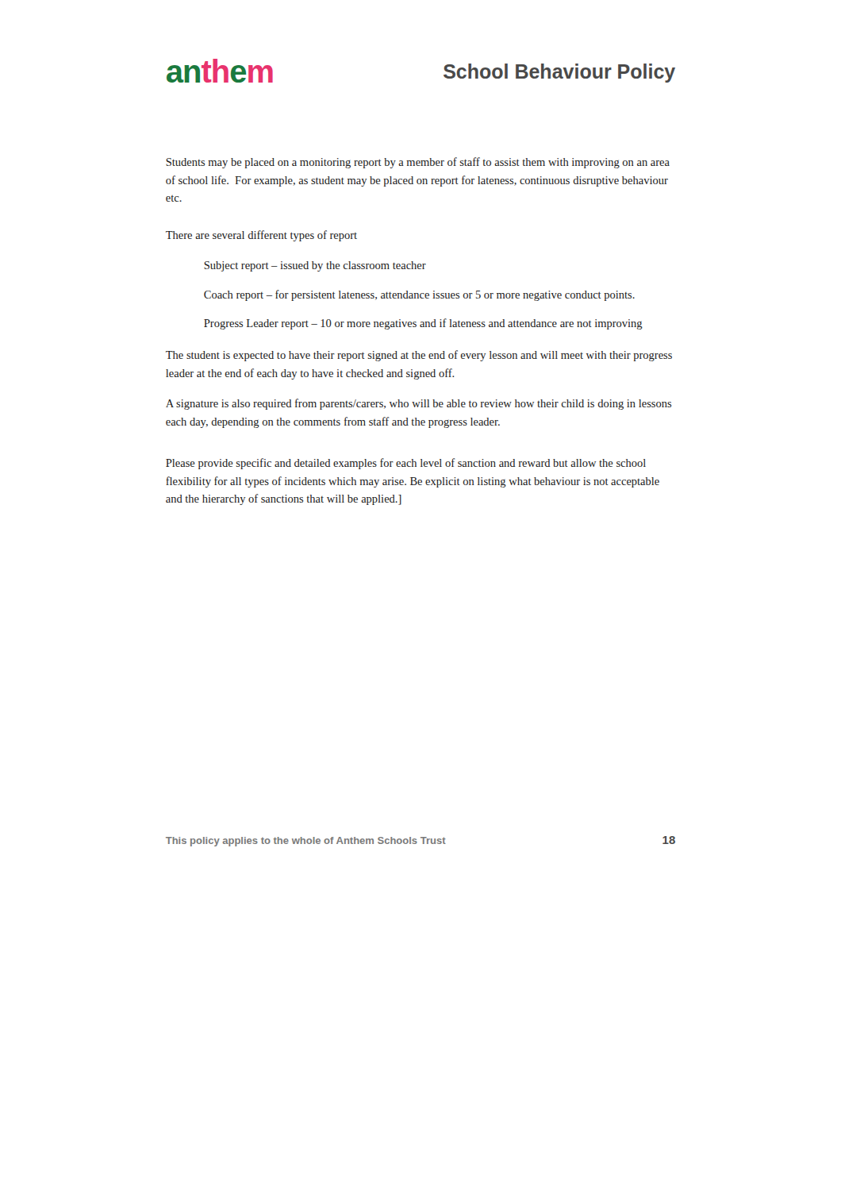anthem
School Behaviour Policy
Students may be placed on a monitoring report by a member of staff to assist them with improving on an area of school life. For example, as student may be placed on report for lateness, continuous disruptive behaviour etc.
There are several different types of report
Subject report – issued by the classroom teacher
Coach report – for persistent lateness, attendance issues or 5 or more negative conduct points.
Progress Leader report – 10 or more negatives and if lateness and attendance are not improving
The student is expected to have their report signed at the end of every lesson and will meet with their progress leader at the end of each day to have it checked and signed off.
A signature is also required from parents/carers, who will be able to review how their child is doing in lessons each day, depending on the comments from staff and the progress leader.
Please provide specific and detailed examples for each level of sanction and reward but allow the school flexibility for all types of incidents which may arise. Be explicit on listing what behaviour is not acceptable and the hierarchy of sanctions that will be applied.]
This policy applies to the whole of Anthem Schools Trust 18